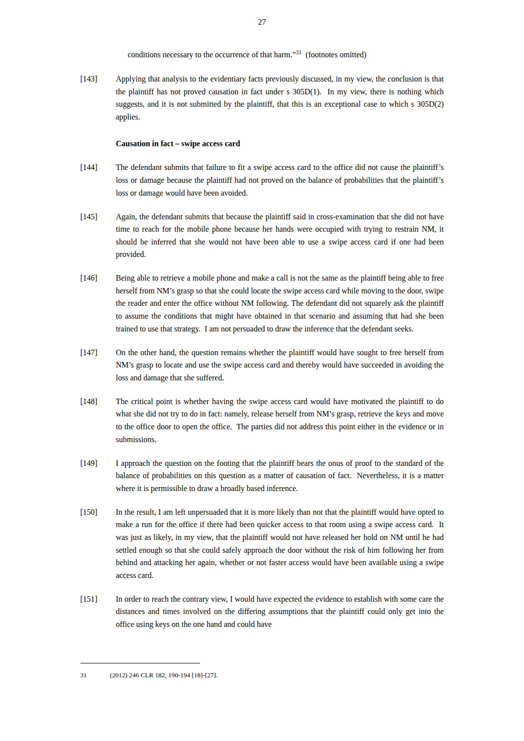27
conditions necessary to the occurrence of that harm.”31 (footnotes omitted)
[143]
Applying that analysis to the evidentiary facts previously discussed, in my view, the conclusion is that the plaintiff has not proved causation in fact under s 305D(1). In my view, there is nothing which suggests, and it is not submitted by the plaintiff, that this is an exceptional case to which s 305D(2) applies.
Causation in fact – swipe access card
[144]
The defendant submits that failure to fit a swipe access card to the office did not cause the plaintiff’s loss or damage because the plaintiff had not proved on the balance of probabilities that the plaintiff’s loss or damage would have been avoided.
[145]
Again, the defendant submits that because the plaintiff said in cross-examination that she did not have time to reach for the mobile phone because her hands were occupied with trying to restrain NM, it should be inferred that she would not have been able to use a swipe access card if one had been provided.
[146]
Being able to retrieve a mobile phone and make a call is not the same as the plaintiff being able to free herself from NM’s grasp so that she could locate the swipe access card while moving to the door, swipe the reader and enter the office without NM following. The defendant did not squarely ask the plaintiff to assume the conditions that might have obtained in that scenario and assuming that had she been trained to use that strategy. I am not persuaded to draw the inference that the defendant seeks.
[147]
On the other hand, the question remains whether the plaintiff would have sought to free herself from NM’s grasp to locate and use the swipe access card and thereby would have succeeded in avoiding the loss and damage that she suffered.
[148]
The critical point is whether having the swipe access card would have motivated the plaintiff to do what she did not try to do in fact: namely, release herself from NM’s grasp, retrieve the keys and move to the office door to open the office. The parties did not address this point either in the evidence or in submissions.
[149]
I approach the question on the footing that the plaintiff bears the onus of proof to the standard of the balance of probabilities on this question as a matter of causation of fact. Nevertheless, it is a matter where it is permissible to draw a broadly based inference.
[150]
In the result, I am left unpersuaded that it is more likely than not that the plaintiff would have opted to make a run for the office if there had been quicker access to that room using a swipe access card. It was just as likely, in my view, that the plaintiff would not have released her hold on NM until he had settled enough so that she could safely approach the door without the risk of him following her from behind and attacking her again, whether or not faster access would have been available using a swipe access card.
[151]
In order to reach the contrary view, I would have expected the evidence to establish with some care the distances and times involved on the differing assumptions that the plaintiff could only get into the office using keys on the one hand and could have
31
(2012) 246 CLR 182, 190-194 [18]-[27].